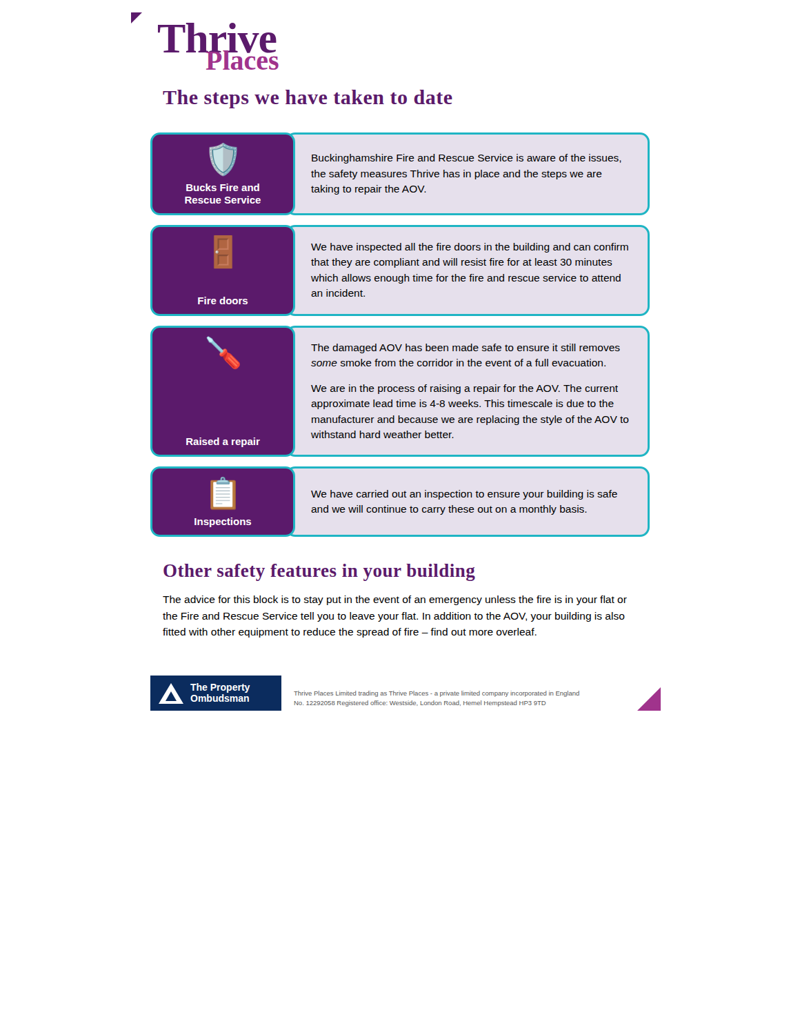Thrive
Places
The steps we have taken to date
🛡️
Bucks Fire and
Rescue Service
Buckinghamshire Fire and Rescue Service is aware of the issues, the safety measures Thrive has in place and the steps we are taking to repair the AOV.
🚪
Fire doors
We have inspected all the fire doors in the building and can confirm that they are compliant and will resist fire for at least 30 minutes which allows enough time for the fire and rescue service to attend an incident.
🪛
Raised a repair
The damaged AOV has been made safe to ensure it still removes some smoke from the corridor in the event of a full evacuation.
We are in the process of raising a repair for the AOV. The current approximate lead time is 4-8 weeks. This timescale is due to the manufacturer and because we are replacing the style of the AOV to withstand hard weather better.
📋
Inspections
We have carried out an inspection to ensure your building is safe and we will continue to carry these out on a monthly basis.
Other safety features in your building
The advice for this block is to stay put in the event of an emergency unless the fire is in your flat or the Fire and Rescue Service tell you to leave your flat. In addition to the AOV, your building is also fitted with other equipment to reduce the spread of fire – find out more overleaf.
The Property
Ombudsman
Thrive Places Limited trading as Thrive Places - a private limited company incorporated in England
No. 12292058 Registered office: Westside, London Road, Hemel Hempstead HP3 9TD